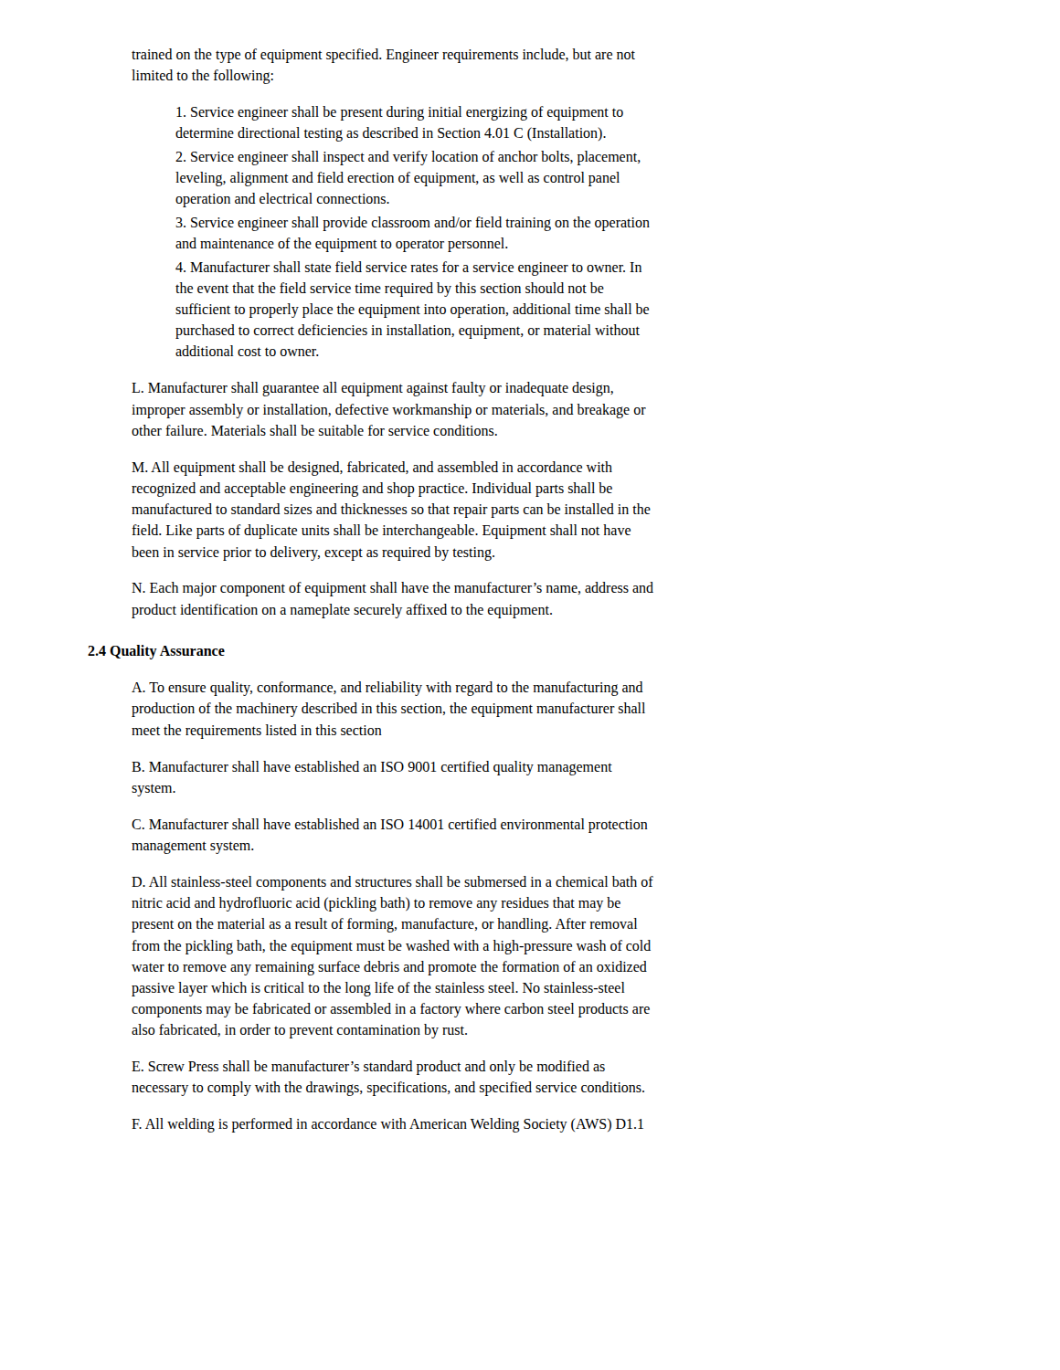trained on the type of equipment specified. Engineer requirements include, but are not limited to the following:
1. Service engineer shall be present during initial energizing of equipment to determine directional testing as described in Section 4.01 C (Installation).
2. Service engineer shall inspect and verify location of anchor bolts, placement, leveling, alignment and field erection of equipment, as well as control panel operation and electrical connections.
3. Service engineer shall provide classroom and/or field training on the operation and maintenance of the equipment to operator personnel.
4. Manufacturer shall state field service rates for a service engineer to owner. In the event that the field service time required by this section should not be sufficient to properly place the equipment into operation, additional time shall be purchased to correct deficiencies in installation, equipment, or material without additional cost to owner.
L. Manufacturer shall guarantee all equipment against faulty or inadequate design, improper assembly or installation, defective workmanship or materials, and breakage or other failure. Materials shall be suitable for service conditions.
M. All equipment shall be designed, fabricated, and assembled in accordance with recognized and acceptable engineering and shop practice. Individual parts shall be manufactured to standard sizes and thicknesses so that repair parts can be installed in the field. Like parts of duplicate units shall be interchangeable. Equipment shall not have been in service prior to delivery, except as required by testing.
N. Each major component of equipment shall have the manufacturer’s name, address and product identification on a nameplate securely affixed to the equipment.
2.4 Quality Assurance
A. To ensure quality, conformance, and reliability with regard to the manufacturing and production of the machinery described in this section, the equipment manufacturer shall meet the requirements listed in this section
B. Manufacturer shall have established an ISO 9001 certified quality management system.
C. Manufacturer shall have established an ISO 14001 certified environmental protection management system.
D. All stainless-steel components and structures shall be submersed in a chemical bath of nitric acid and hydrofluoric acid (pickling bath) to remove any residues that may be present on the material as a result of forming, manufacture, or handling. After removal from the pickling bath, the equipment must be washed with a high-pressure wash of cold water to remove any remaining surface debris and promote the formation of an oxidized passive layer which is critical to the long life of the stainless steel. No stainless-steel components may be fabricated or assembled in a factory where carbon steel products are also fabricated, in order to prevent contamination by rust.
E. Screw Press shall be manufacturer’s standard product and only be modified as necessary to comply with the drawings, specifications, and specified service conditions.
F. All welding is performed in accordance with American Welding Society (AWS) D1.1